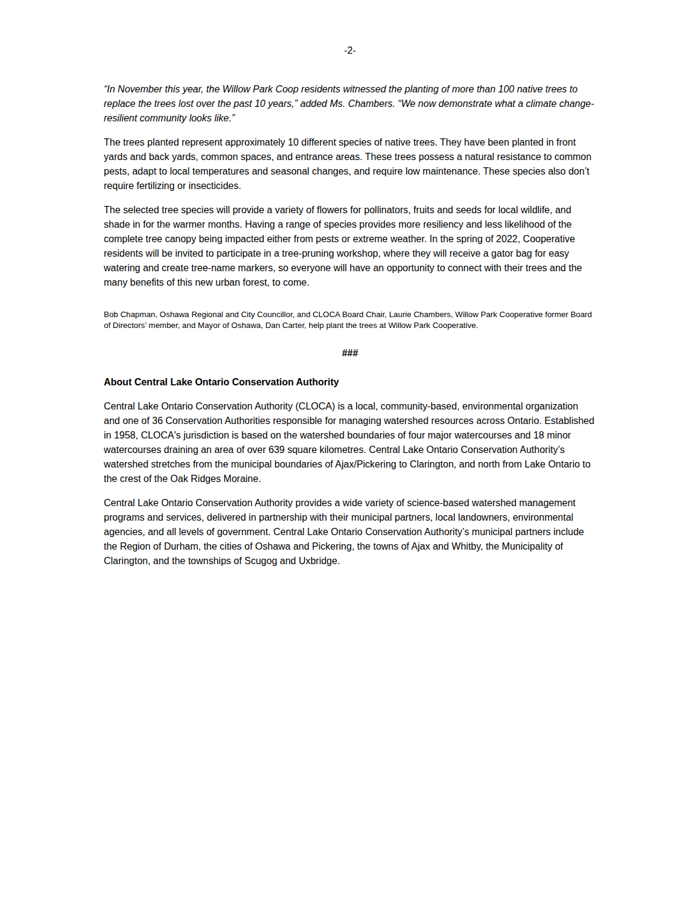-2-
“In November this year, the Willow Park Coop residents witnessed the planting of more than 100 native trees to replace the trees lost over the past 10 years,” added Ms. Chambers. “We now demonstrate what a climate change-resilient community looks like.”
The trees planted represent approximately 10 different species of native trees. They have been planted in front yards and back yards, common spaces, and entrance areas. These trees possess a natural resistance to common pests, adapt to local temperatures and seasonal changes, and require low maintenance. These species also don’t require fertilizing or insecticides.
The selected tree species will provide a variety of flowers for pollinators, fruits and seeds for local wildlife, and shade in for the warmer months. Having a range of species provides more resiliency and less likelihood of the complete tree canopy being impacted either from pests or extreme weather. In the spring of 2022, Cooperative residents will be invited to participate in a tree-pruning workshop, where they will receive a gator bag for easy watering and create tree-name markers, so everyone will have an opportunity to connect with their trees and the many benefits of this new urban forest, to come.
Bob Chapman, Oshawa Regional and City Councillor, and CLOCA Board Chair, Laurie Chambers, Willow Park Cooperative former Board of Directors’ member, and Mayor of Oshawa, Dan Carter, help plant the trees at Willow Park Cooperative.
###
About Central Lake Ontario Conservation Authority
Central Lake Ontario Conservation Authority (CLOCA) is a local, community-based, environmental organization and one of 36 Conservation Authorities responsible for managing watershed resources across Ontario. Established in 1958, CLOCA's jurisdiction is based on the watershed boundaries of four major watercourses and 18 minor watercourses draining an area of over 639 square kilometres. Central Lake Ontario Conservation Authority’s watershed stretches from the municipal boundaries of Ajax/Pickering to Clarington, and north from Lake Ontario to the crest of the Oak Ridges Moraine.
Central Lake Ontario Conservation Authority provides a wide variety of science-based watershed management programs and services, delivered in partnership with their municipal partners, local landowners, environmental agencies, and all levels of government. Central Lake Ontario Conservation Authority’s municipal partners include the Region of Durham, the cities of Oshawa and Pickering, the towns of Ajax and Whitby, the Municipality of Clarington, and the townships of Scugog and Uxbridge.